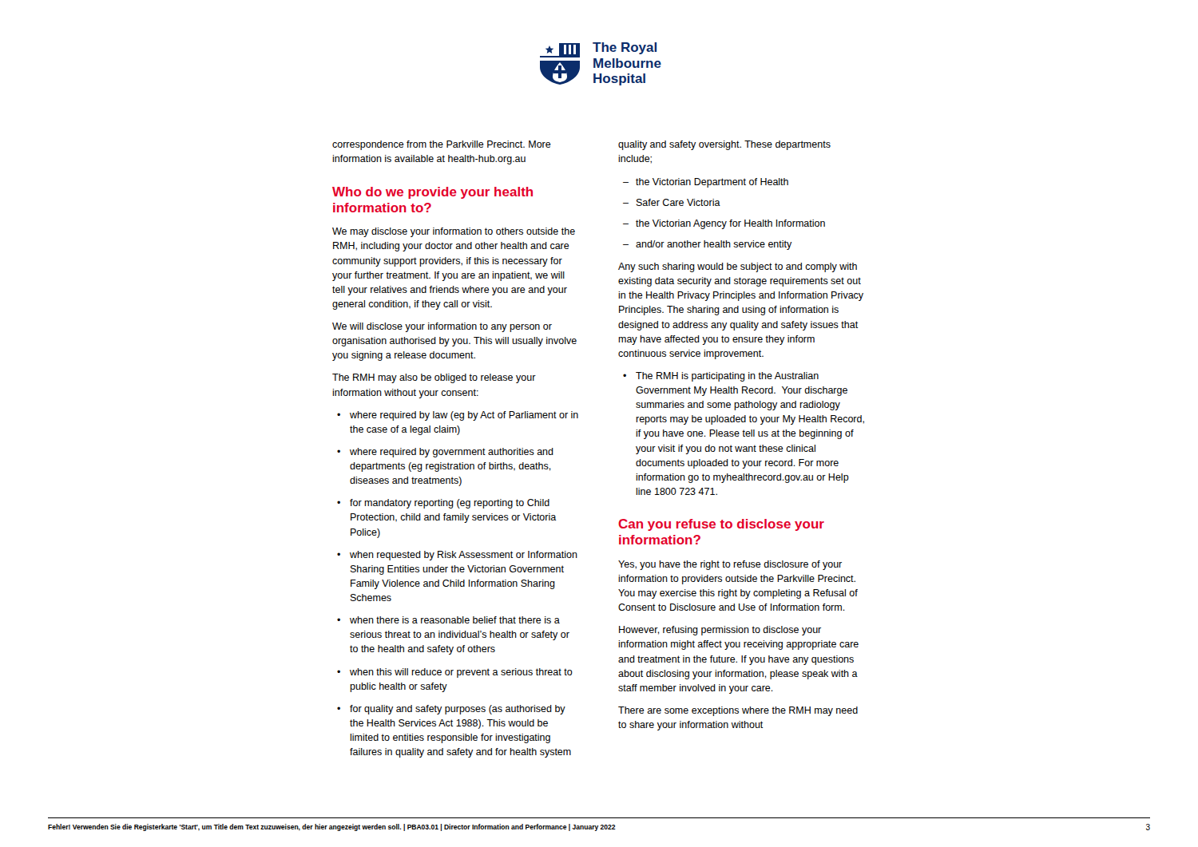The Royal
Melbourne
Hospital
correspondence from the Parkville Precinct. More information is available at health-hub.org.au
Who do we provide your health information to?
We may disclose your information to others outside the RMH, including your doctor and other health and care community support providers, if this is necessary for your further treatment. If you are an inpatient, we will tell your relatives and friends where you are and your general condition, if they call or visit.
We will disclose your information to any person or organisation authorised by you. This will usually involve you signing a release document.
The RMH may also be obliged to release your information without your consent:
where required by law (eg by Act of Parliament or in the case of a legal claim)
where required by government authorities and departments (eg registration of births, deaths, diseases and treatments)
for mandatory reporting (eg reporting to Child Protection, child and family services or Victoria Police)
when requested by Risk Assessment or Information Sharing Entities under the Victorian Government Family Violence and Child Information Sharing Schemes
when there is a reasonable belief that there is a serious threat to an individual’s health or safety or to the health and safety of others
when this will reduce or prevent a serious threat to public health or safety
for quality and safety purposes (as authorised by the Health Services Act 1988). This would be limited to entities responsible for investigating failures in quality and safety and for health system
quality and safety oversight. These departments include;
the Victorian Department of Health
Safer Care Victoria
the Victorian Agency for Health Information
and/or another health service entity
Any such sharing would be subject to and comply with existing data security and storage requirements set out in the Health Privacy Principles and Information Privacy Principles. The sharing and using of information is designed to address any quality and safety issues that may have affected you to ensure they inform continuous service improvement.
The RMH is participating in the Australian Government My Health Record. Your discharge summaries and some pathology and radiology reports may be uploaded to your My Health Record, if you have one. Please tell us at the beginning of your visit if you do not want these clinical documents uploaded to your record. For more information go to myhealthrecord.gov.au or Help line 1800 723 471.
Can you refuse to disclose your information?
Yes, you have the right to refuse disclosure of your information to providers outside the Parkville Precinct. You may exercise this right by completing a Refusal of Consent to Disclosure and Use of Information form.
However, refusing permission to disclose your information might affect you receiving appropriate care and treatment in the future. If you have any questions about disclosing your information, please speak with a staff member involved in your care.
There are some exceptions where the RMH may need to share your information without
Fehler! Verwenden Sie die Registerkarte 'Start', um Title dem Text zuzuweisen, der hier angezeigt werden soll. | PBA03.01 | Director Information and Performance | January 2022
3